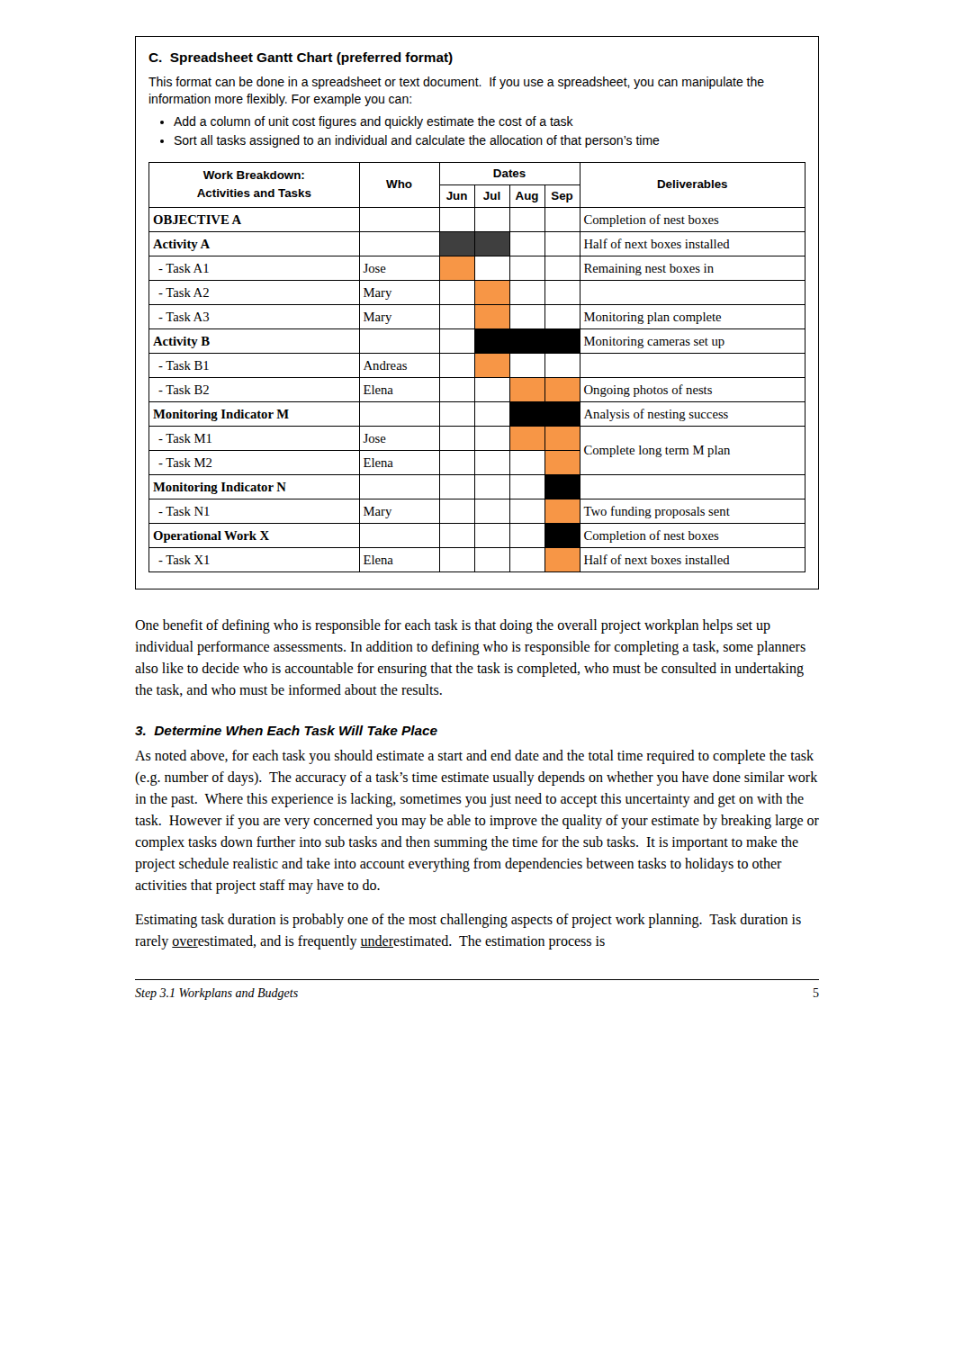C. Spreadsheet Gantt Chart (preferred format)
This format can be done in a spreadsheet or text document. If you use a spreadsheet, you can manipulate the information more flexibly. For example you can:
Add a column of unit cost figures and quickly estimate the cost of a task
Sort all tasks assigned to an individual and calculate the allocation of that person’s time
| Work Breakdown: Activities and Tasks | Who | Dates | Deliverables |
| --- | --- | --- | --- |
| Jun | Jul | Aug | Sep |
| OBJECTIVE A | | | | | | Completion of nest boxes |
| Activity A | | | | | | Half of next boxes installed |
| - Task A1 | Jose | | | | | Remaining nest boxes in |
| - Task A2 | Mary | | | | | |
| - Task A3 | Mary | | | | | Monitoring plan complete |
| Activity B | | | | | | Monitoring cameras set up |
| - Task B1 | Andreas | | | | | |
| - Task B2 | Elena | | | | | Ongoing photos of nests |
| Monitoring Indicator M | | | | | | Analysis of nesting success |
| - Task M1 | Jose | | | | | Complete long term M plan |
| - Task M2 | Elena | | | | |
| Monitoring Indicator N | | | | | | |
| - Task N1 | Mary | | | | | Two funding proposals sent |
| Operational Work X | | | | | | Completion of nest boxes |
| - Task X1 | Elena | | | | | Half of next boxes installed |
One benefit of defining who is responsible for each task is that doing the overall project workplan helps set up individual performance assessments. In addition to defining who is responsible for completing a task, some planners also like to decide who is accountable for ensuring that the task is completed, who must be consulted in undertaking the task, and who must be informed about the results.
3. Determine When Each Task Will Take Place
As noted above, for each task you should estimate a start and end date and the total time required to complete the task (e.g. number of days). The accuracy of a task’s time estimate usually depends on whether you have done similar work in the past. Where this experience is lacking, sometimes you just need to accept this uncertainty and get on with the task. However if you are very concerned you may be able to improve the quality of your estimate by breaking large or complex tasks down further into sub tasks and then summing the time for the sub tasks. It is important to make the project schedule realistic and take into account everything from dependencies between tasks to holidays to other activities that project staff may have to do.
Estimating task duration is probably one of the most challenging aspects of project work planning. Task duration is rarely overestimated, and is frequently underestimated. The estimation process is
Step 3.1 Workplans and Budgets 5